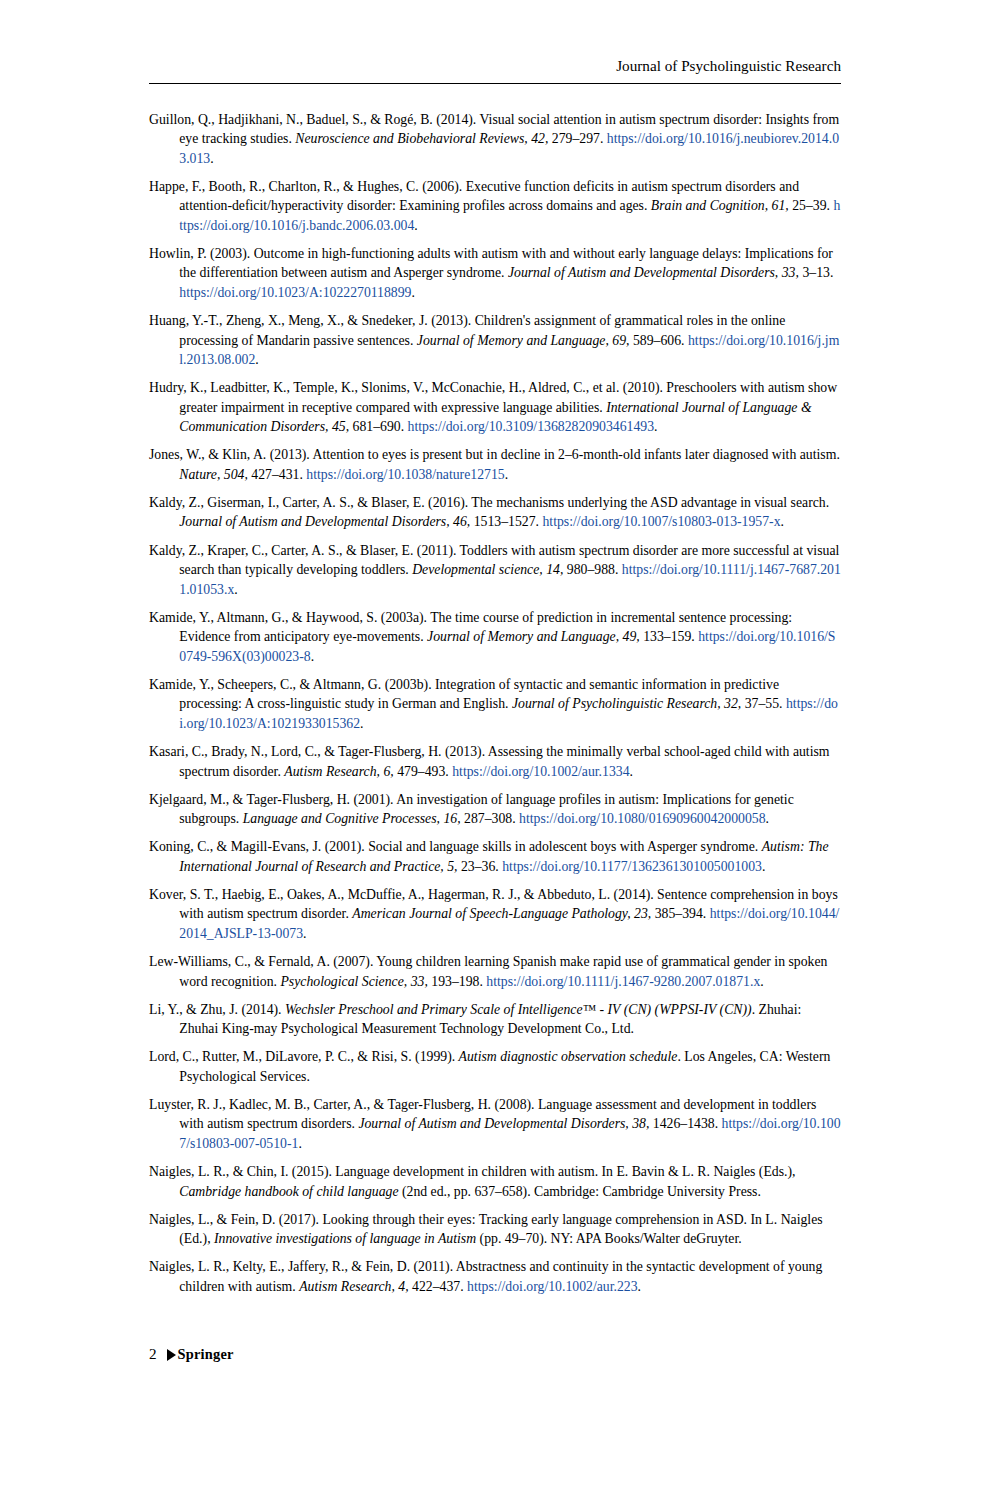Journal of Psycholinguistic Research
Guillon, Q., Hadjikhani, N., Baduel, S., & Rogé, B. (2014). Visual social attention in autism spectrum disorder: Insights from eye tracking studies. Neuroscience and Biobehavioral Reviews, 42, 279–297. https://doi.org/10.1016/j.neubiorev.2014.03.013.
Happe, F., Booth, R., Charlton, R., & Hughes, C. (2006). Executive function deficits in autism spectrum disorders and attention-deficit/hyperactivity disorder: Examining profiles across domains and ages. Brain and Cognition, 61, 25–39. https://doi.org/10.1016/j.bandc.2006.03.004.
Howlin, P. (2003). Outcome in high-functioning adults with autism with and without early language delays: Implications for the differentiation between autism and Asperger syndrome. Journal of Autism and Developmental Disorders, 33, 3–13. https://doi.org/10.1023/A:1022270118899.
Huang, Y.-T., Zheng, X., Meng, X., & Snedeker, J. (2013). Children's assignment of grammatical roles in the online processing of Mandarin passive sentences. Journal of Memory and Language, 69, 589–606. https://doi.org/10.1016/j.jml.2013.08.002.
Hudry, K., Leadbitter, K., Temple, K., Slonims, V., McConachie, H., Aldred, C., et al. (2010). Preschoolers with autism show greater impairment in receptive compared with expressive language abilities. International Journal of Language & Communication Disorders, 45, 681–690. https://doi.org/10.3109/13682820903461493.
Jones, W., & Klin, A. (2013). Attention to eyes is present but in decline in 2–6-month-old infants later diagnosed with autism. Nature, 504, 427–431. https://doi.org/10.1038/nature12715.
Kaldy, Z., Giserman, I., Carter, A. S., & Blaser, E. (2016). The mechanisms underlying the ASD advantage in visual search. Journal of Autism and Developmental Disorders, 46, 1513–1527. https://doi.org/10.1007/s10803-013-1957-x.
Kaldy, Z., Kraper, C., Carter, A. S., & Blaser, E. (2011). Toddlers with autism spectrum disorder are more successful at visual search than typically developing toddlers. Developmental science, 14, 980–988. https://doi.org/10.1111/j.1467-7687.2011.01053.x.
Kamide, Y., Altmann, G., & Haywood, S. (2003a). The time course of prediction in incremental sentence processing: Evidence from anticipatory eye-movements. Journal of Memory and Language, 49, 133–159. https://doi.org/10.1016/S0749-596X(03)00023-8.
Kamide, Y., Scheepers, C., & Altmann, G. (2003b). Integration of syntactic and semantic information in predictive processing: A cross-linguistic study in German and English. Journal of Psycholinguistic Research, 32, 37–55. https://doi.org/10.1023/A:1021933015362.
Kasari, C., Brady, N., Lord, C., & Tager-Flusberg, H. (2013). Assessing the minimally verbal school-aged child with autism spectrum disorder. Autism Research, 6, 479–493. https://doi.org/10.1002/aur.1334.
Kjelgaard, M., & Tager-Flusberg, H. (2001). An investigation of language profiles in autism: Implications for genetic subgroups. Language and Cognitive Processes, 16, 287–308. https://doi.org/10.1080/01690960042000058.
Koning, C., & Magill-Evans, J. (2001). Social and language skills in adolescent boys with Asperger syndrome. Autism: The International Journal of Research and Practice, 5, 23–36. https://doi.org/10.1177/1362361301005001003.
Kover, S. T., Haebig, E., Oakes, A., McDuffie, A., Hagerman, R. J., & Abbeduto, L. (2014). Sentence comprehension in boys with autism spectrum disorder. American Journal of Speech-Language Pathology, 23, 385–394. https://doi.org/10.1044/2014_AJSLP-13-0073.
Lew-Williams, C., & Fernald, A. (2007). Young children learning Spanish make rapid use of grammatical gender in spoken word recognition. Psychological Science, 33, 193–198. https://doi.org/10.1111/j.1467-9280.2007.01871.x.
Li, Y., & Zhu, J. (2014). Wechsler Preschool and Primary Scale of Intelligence™ - IV (CN) (WPPSI-IV (CN)). Zhuhai: Zhuhai King-may Psychological Measurement Technology Development Co., Ltd.
Lord, C., Rutter, M., DiLavore, P. C., & Risi, S. (1999). Autism diagnostic observation schedule. Los Angeles, CA: Western Psychological Services.
Luyster, R. J., Kadlec, M. B., Carter, A., & Tager-Flusberg, H. (2008). Language assessment and development in toddlers with autism spectrum disorders. Journal of Autism and Developmental Disorders, 38, 1426–1438. https://doi.org/10.1007/s10803-007-0510-1.
Naigles, L. R., & Chin, I. (2015). Language development in children with autism. In E. Bavin & L. R. Naigles (Eds.), Cambridge handbook of child language (2nd ed., pp. 637–658). Cambridge: Cambridge University Press.
Naigles, L., & Fein, D. (2017). Looking through their eyes: Tracking early language comprehension in ASD. In L. Naigles (Ed.), Innovative investigations of language in Autism (pp. 49–70). NY: APA Books/Walter deGruyter.
Naigles, L. R., Kelty, E., Jaffery, R., & Fein, D. (2011). Abstractness and continuity in the syntactic development of young children with autism. Autism Research, 4, 422–437. https://doi.org/10.1002/aur.223.
2 Springer